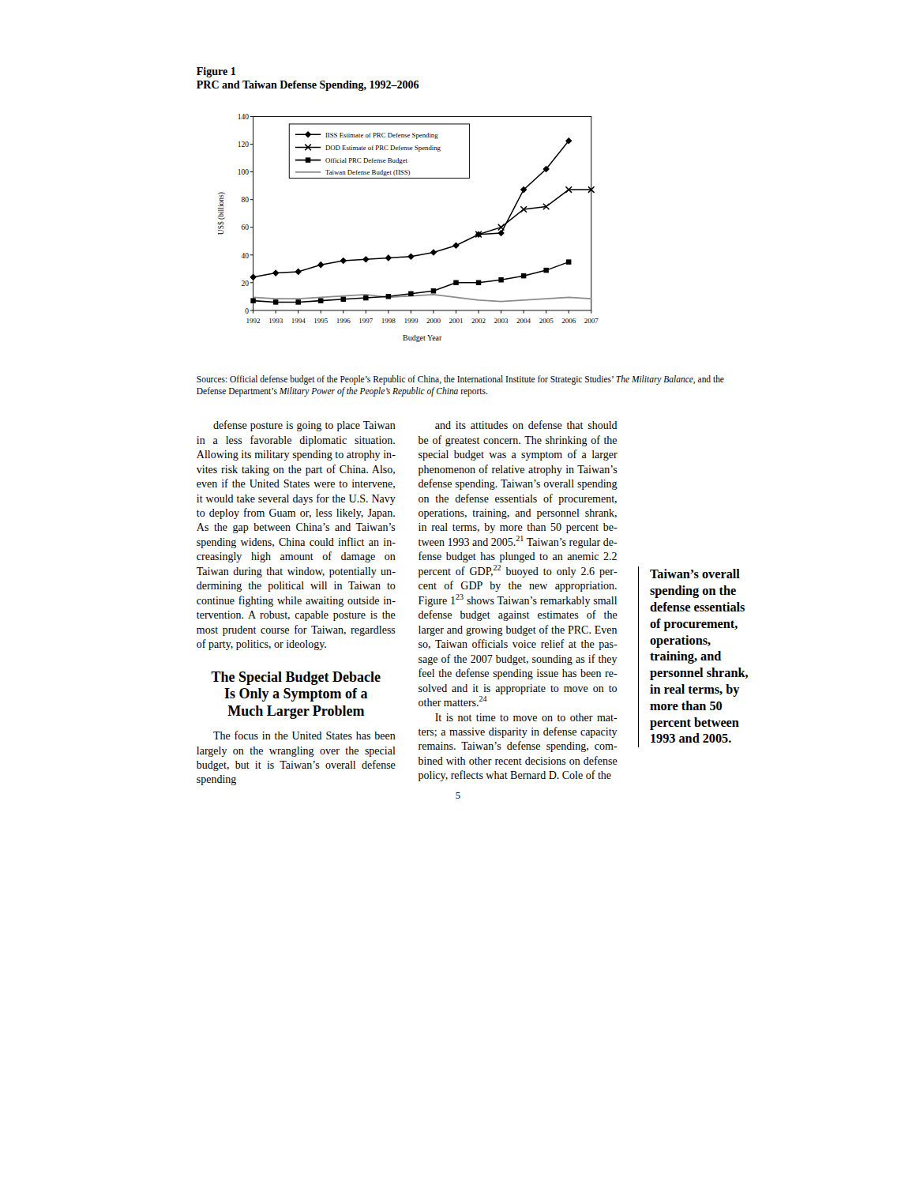Figure 1
PRC and Taiwan Defense Spending, 1992–2006
140 120 100 80 60 40 20 0 US$ (billions) 1992 1993 1994 1995 1996 1997 1998 1999 2000 2001 2002 2003 2004 2005 2006 2007 Budget Year IISS Estimate of PRC Defense Spending DOD Estimate of PRC Defense Spending Official PRC Defense Budget Taiwan Defense Budget (IISS)
Sources: Official defense budget of the People’s Republic of China, the International Institute for Strategic Studies’ The Military Balance, and the Defense Department’s Military Power of the People’s Republic of China reports.
defense posture is going to place Taiwan in a less favorable diplomatic situation. Allowing its military spending to atrophy invites risk taking on the part of China. Also, even if the United States were to intervene, it would take several days for the U.S. Navy to deploy from Guam or, less likely, Japan. As the gap between China’s and Taiwan’s spending widens, China could inflict an increasingly high amount of damage on Taiwan during that window, potentially undermining the political will in Taiwan to continue fighting while awaiting outside intervention. A robust, capable posture is the most prudent course for Taiwan, regardless of party, politics, or ideology.
The Special Budget Debacle
Is Only a Symptom of a
Much Larger Problem
The focus in the United States has been largely on the wrangling over the special budget, but it is Taiwan’s overall defense spending
and its attitudes on defense that should be of greatest concern. The shrinking of the special budget was a symptom of a larger phenomenon of relative atrophy in Taiwan’s defense spending. Taiwan’s overall spending on the defense essentials of procurement, operations, training, and personnel shrank, in real terms, by more than 50 percent between 1993 and 2005.21 Taiwan’s regular defense budget has plunged to an anemic 2.2 percent of GDP,22 buoyed to only 2.6 percent of GDP by the new appropriation. Figure 123 shows Taiwan’s remarkably small defense budget against estimates of the larger and growing budget of the PRC. Even so, Taiwan officials voice relief at the passage of the 2007 budget, sounding as if they feel the defense spending issue has been resolved and it is appropriate to move on to other matters.24
It is not time to move on to other matters; a massive disparity in defense capacity remains. Taiwan’s defense spending, combined with other recent decisions on defense policy, reflects what Bernard D. Cole of the
Taiwan’s overall spending on the defense essentials of procurement, operations, training, and personnel shrank, in real terms, by more than 50 percent between 1993 and 2005.
5